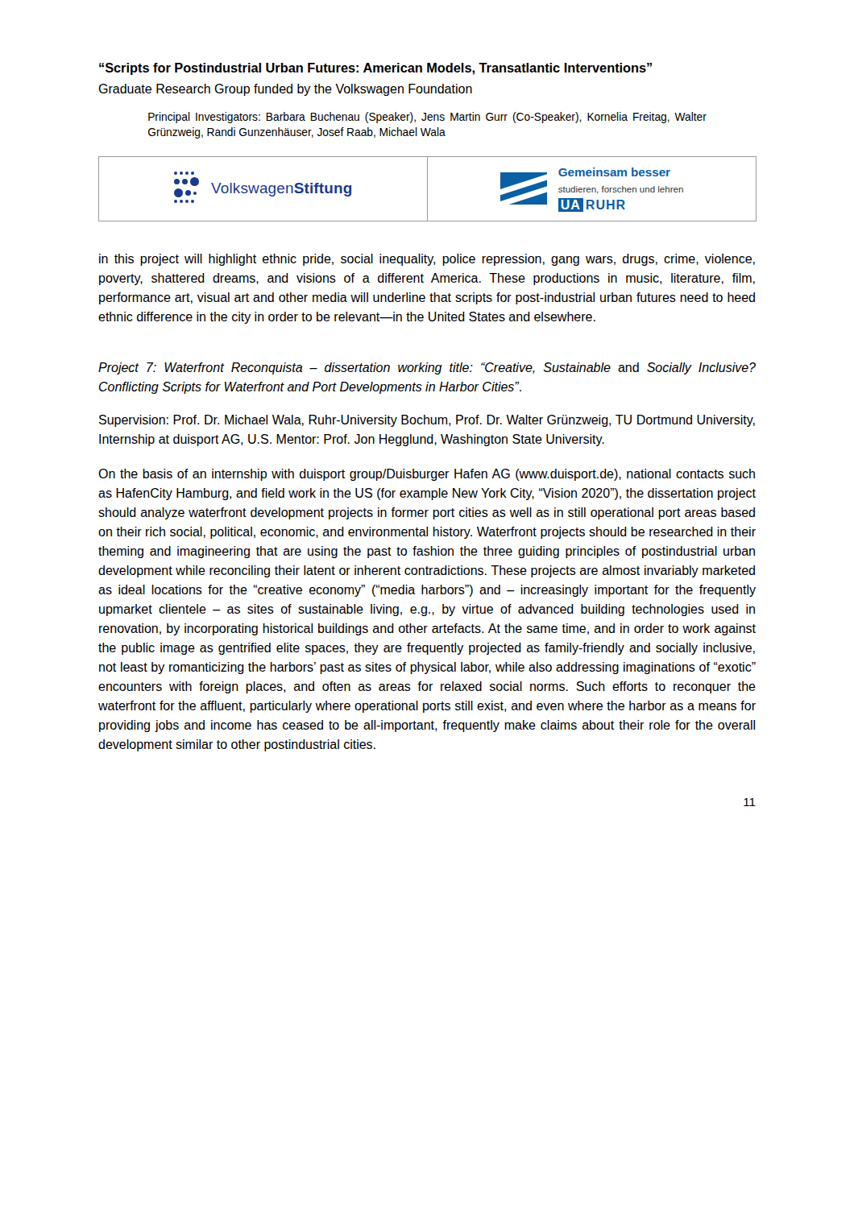“Scripts for Postindustrial Urban Futures: American Models, Transatlantic Interventions”
Graduate Research Group funded by the Volkswagen Foundation
Principal Investigators: Barbara Buchenau (Speaker), Jens Martin Gurr (Co-Speaker), Kornelia Freitag, Walter Grünzweig, Randi Gunzenhäuser, Josef Raab, Michael Wala
Volkswagen Stiftung
Gemeinsam besser
studieren, forschen und lehren
UARUHR
in this project will highlight ethnic pride, social inequality, police repression, gang wars, drugs, crime, violence, poverty, shattered dreams, and visions of a different America. These productions in music, literature, film, performance art, visual art and other media will underline that scripts for post-industrial urban futures need to heed ethnic difference in the city in order to be relevant—in the United States and elsewhere.
Project 7: Waterfront Reconquista – dissertation working title: “Creative, Sustainable and Socially Inclusive? Conflicting Scripts for Waterfront and Port Developments in Harbor Cities”.
Supervision: Prof. Dr. Michael Wala, Ruhr-University Bochum, Prof. Dr. Walter Grünzweig, TU Dortmund University, Internship at duisport AG, U.S. Mentor: Prof. Jon Hegglund, Washington State University.
On the basis of an internship with duisport group/Duisburger Hafen AG (www.duisport.de), national contacts such as HafenCity Hamburg, and field work in the US (for example New York City, “Vision 2020”), the dissertation project should analyze waterfront development projects in former port cities as well as in still operational port areas based on their rich social, political, economic, and environmental history. Waterfront projects should be researched in their theming and imagineering that are using the past to fashion the three guiding principles of postindustrial urban development while reconciling their latent or inherent contradictions. These projects are almost invariably marketed as ideal locations for the “creative economy” (“media harbors”) and – increasingly important for the frequently upmarket clientele – as sites of sustainable living, e.g., by virtue of advanced building technologies used in renovation, by incorporating historical buildings and other artefacts. At the same time, and in order to work against the public image as gentrified elite spaces, they are frequently projected as family-friendly and socially inclusive, not least by romanticizing the harbors’ past as sites of physical labor, while also addressing imaginations of “exotic” encounters with foreign places, and often as areas for relaxed social norms. Such efforts to reconquer the waterfront for the affluent, particularly where operational ports still exist, and even where the harbor as a means for providing jobs and income has ceased to be all-important, frequently make claims about their role for the overall development similar to other postindustrial cities.
11